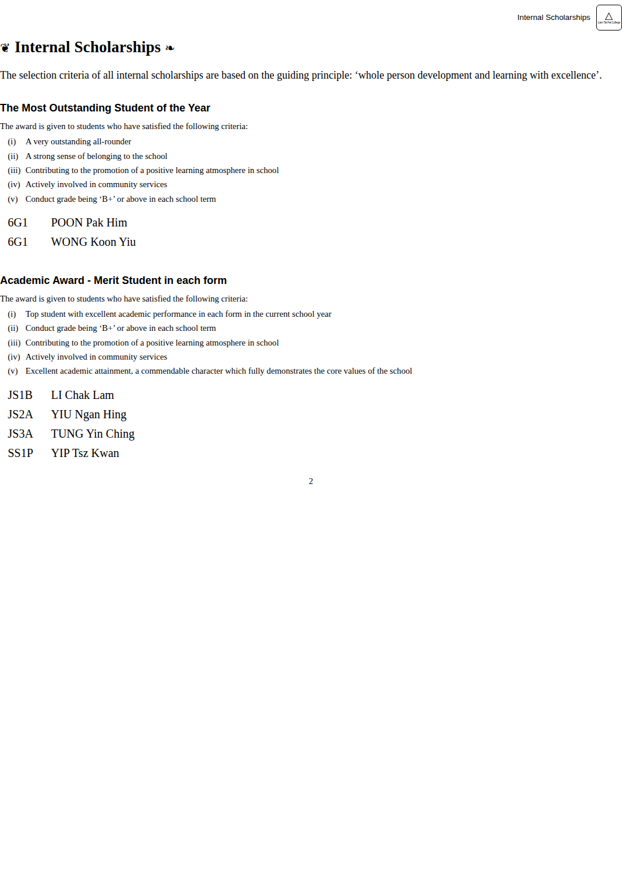Internal Scholarships
△ Lam Tai Fai College
❦ Internal Scholarships ❧
The selection criteria of all internal scholarships are based on the guiding principle: ‘whole person development and learning with excellence’.
The Most Outstanding Student of the Year
The award is given to students who have satisfied the following criteria:
(i) A very outstanding all-rounder
(ii) A strong sense of belonging to the school
(iii) Contributing to the promotion of a positive learning atmosphere in school
(iv) Actively involved in community services
(v) Conduct grade being ‘B+’ or above in each school term
6G1 POON Pak Him
6G1 WONG Koon Yiu
Academic Award - Merit Student in each form
The award is given to students who have satisfied the following criteria:
(i) Top student with excellent academic performance in each form in the current school year
(ii) Conduct grade being ‘B+’ or above in each school term
(iii) Contributing to the promotion of a positive learning atmosphere in school
(iv) Actively involved in community services
(v) Excellent academic attainment, a commendable character which fully demonstrates the core values of the school
JS1B LI Chak Lam
JS2A YIU Ngan Hing
JS3A TUNG Yin Ching
SS1P YIP Tsz Kwan
2